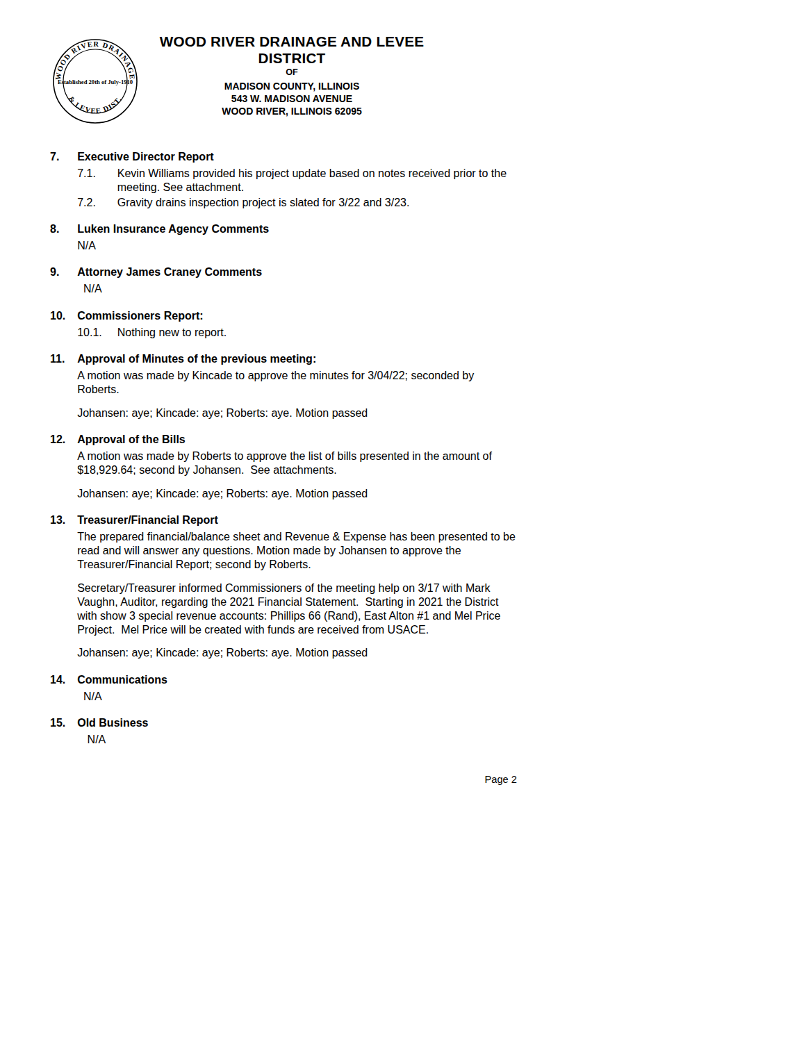WOOD RIVER DRAINAGE & LEVEE DIST. Established 20th of July-1910
WOOD RIVER DRAINAGE AND LEVEE DISTRICT
OF
MADISON COUNTY, ILLINOIS
543 W. MADISON AVENUE
WOOD RIVER, ILLINOIS 62095
7.
Executive Director Report
7.1. Kevin Williams provided his project update based on notes received prior to the meeting. See attachment.
7.2. Gravity drains inspection project is slated for 3/22 and 3/23.
8.
Luken Insurance Agency Comments
N/A
9.
Attorney James Craney Comments
N/A
10.
Commissioners Report:
10.1. Nothing new to report.
11.
Approval of Minutes of the previous meeting:
A motion was made by Kincade to approve the minutes for 3/04/22; seconded by Roberts.
Johansen: aye; Kincade: aye; Roberts: aye. Motion passed
12.
Approval of the Bills
A motion was made by Roberts to approve the list of bills presented in the amount of $18,929.64; second by Johansen. See attachments.
Johansen: aye; Kincade: aye; Roberts: aye. Motion passed
13.
Treasurer/Financial Report
The prepared financial/balance sheet and Revenue & Expense has been presented to be read and will answer any questions. Motion made by Johansen to approve the Treasurer/Financial Report; second by Roberts.
Secretary/Treasurer informed Commissioners of the meeting help on 3/17 with Mark Vaughn, Auditor, regarding the 2021 Financial Statement. Starting in 2021 the District with show 3 special revenue accounts: Phillips 66 (Rand), East Alton #1 and Mel Price Project. Mel Price will be created with funds are received from USACE.
Johansen: aye; Kincade: aye; Roberts: aye. Motion passed
14.
Communications
N/A
15.
Old Business
N/A
Page 2